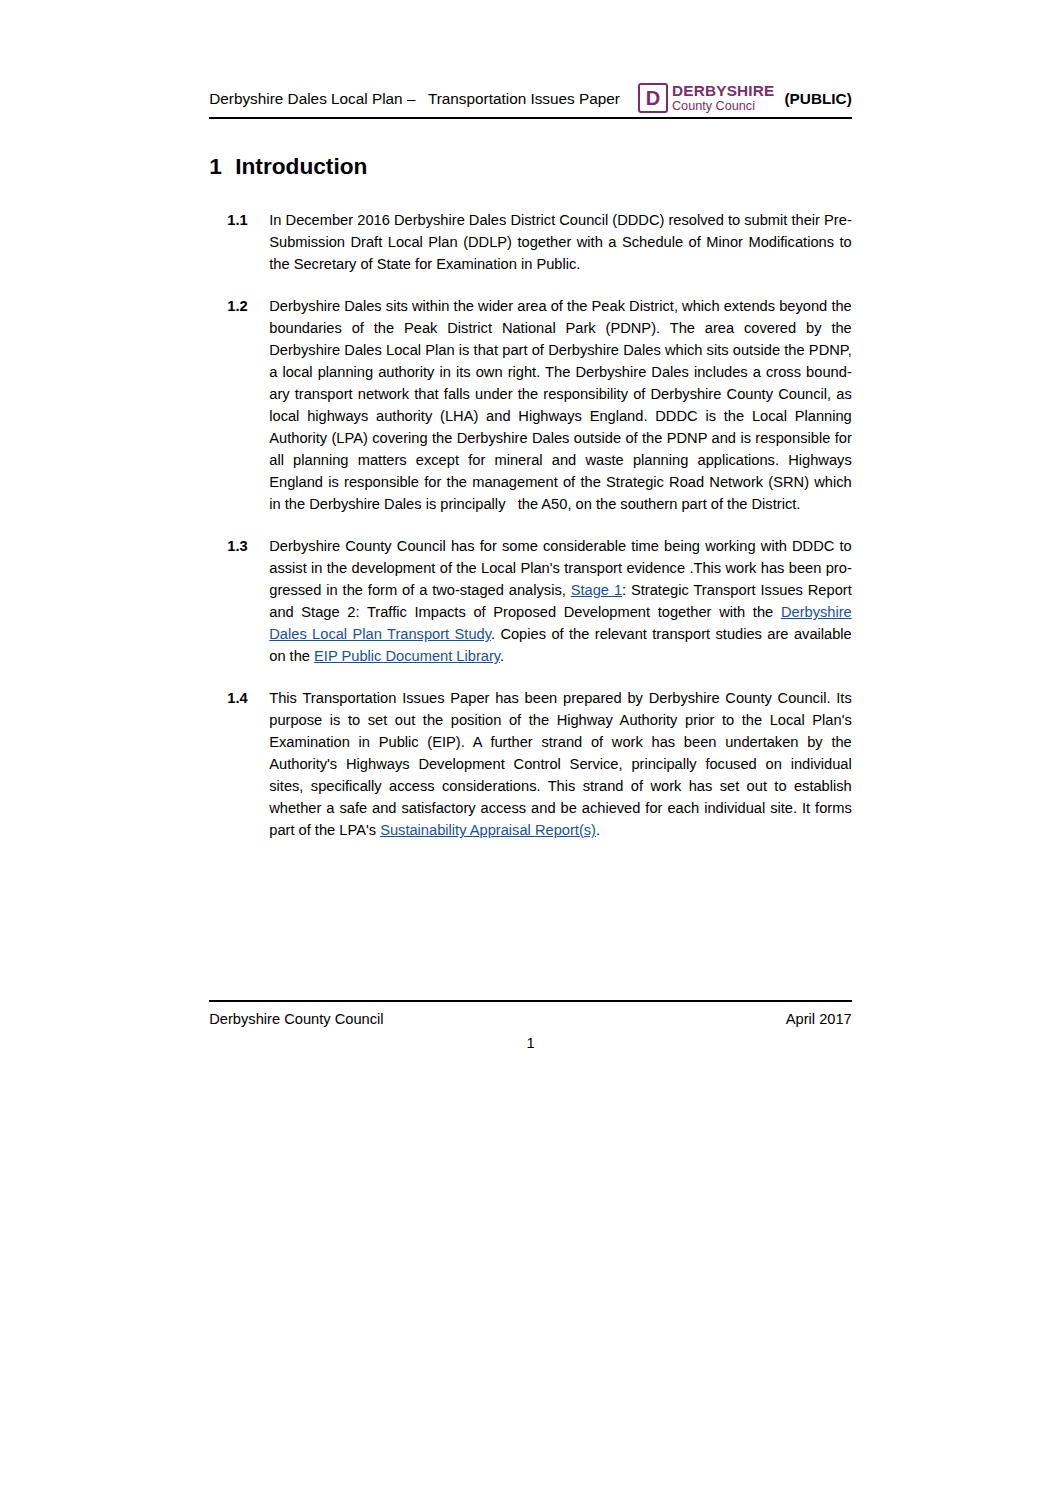Derbyshire Dales Local Plan – Transportation Issues Paper
D
DERBYSHIRE County Counci
(PUBLIC)
1 Introduction
1.1
In December 2016 Derbyshire Dales District Council (DDDC) resolved to submit their Pre-Submission Draft Local Plan (DDLP) together with a Schedule of Minor Modifications to the Secretary of State for Examination in Public.
1.2
Derbyshire Dales sits within the wider area of the Peak District, which extends beyond the boundaries of the Peak District National Park (PDNP). The area covered by the Derbyshire Dales Local Plan is that part of Derbyshire Dales which sits outside the PDNP, a local planning authority in its own right. The Derbyshire Dales includes a cross boundary transport network that falls under the responsibility of Derbyshire County Council, as local highways authority (LHA) and Highways England. DDDC is the Local Planning Authority (LPA) covering the Derbyshire Dales outside of the PDNP and is responsible for all planning matters except for mineral and waste planning applications. Highways England is responsible for the management of the Strategic Road Network (SRN) which in the Derbyshire Dales is principally the A50, on the southern part of the District.
1.3
Derbyshire County Council has for some considerable time being working with DDDC to assist in the development of the Local Plan's transport evidence .This work has been progressed in the form of a two-staged analysis, Stage 1: Strategic Transport Issues Report and Stage 2: Traffic Impacts of Proposed Development together with the Derbyshire Dales Local Plan Transport Study. Copies of the relevant transport studies are available on the EIP Public Document Library.
1.4
This Transportation Issues Paper has been prepared by Derbyshire County Council. Its purpose is to set out the position of the Highway Authority prior to the Local Plan's Examination in Public (EIP). A further strand of work has been undertaken by the Authority's Highways Development Control Service, principally focused on individual sites, specifically access considerations. This strand of work has set out to establish whether a safe and satisfactory access and be achieved for each individual site. It forms part of the LPA's Sustainability Appraisal Report(s).
Derbyshire County Council
April 2017
1